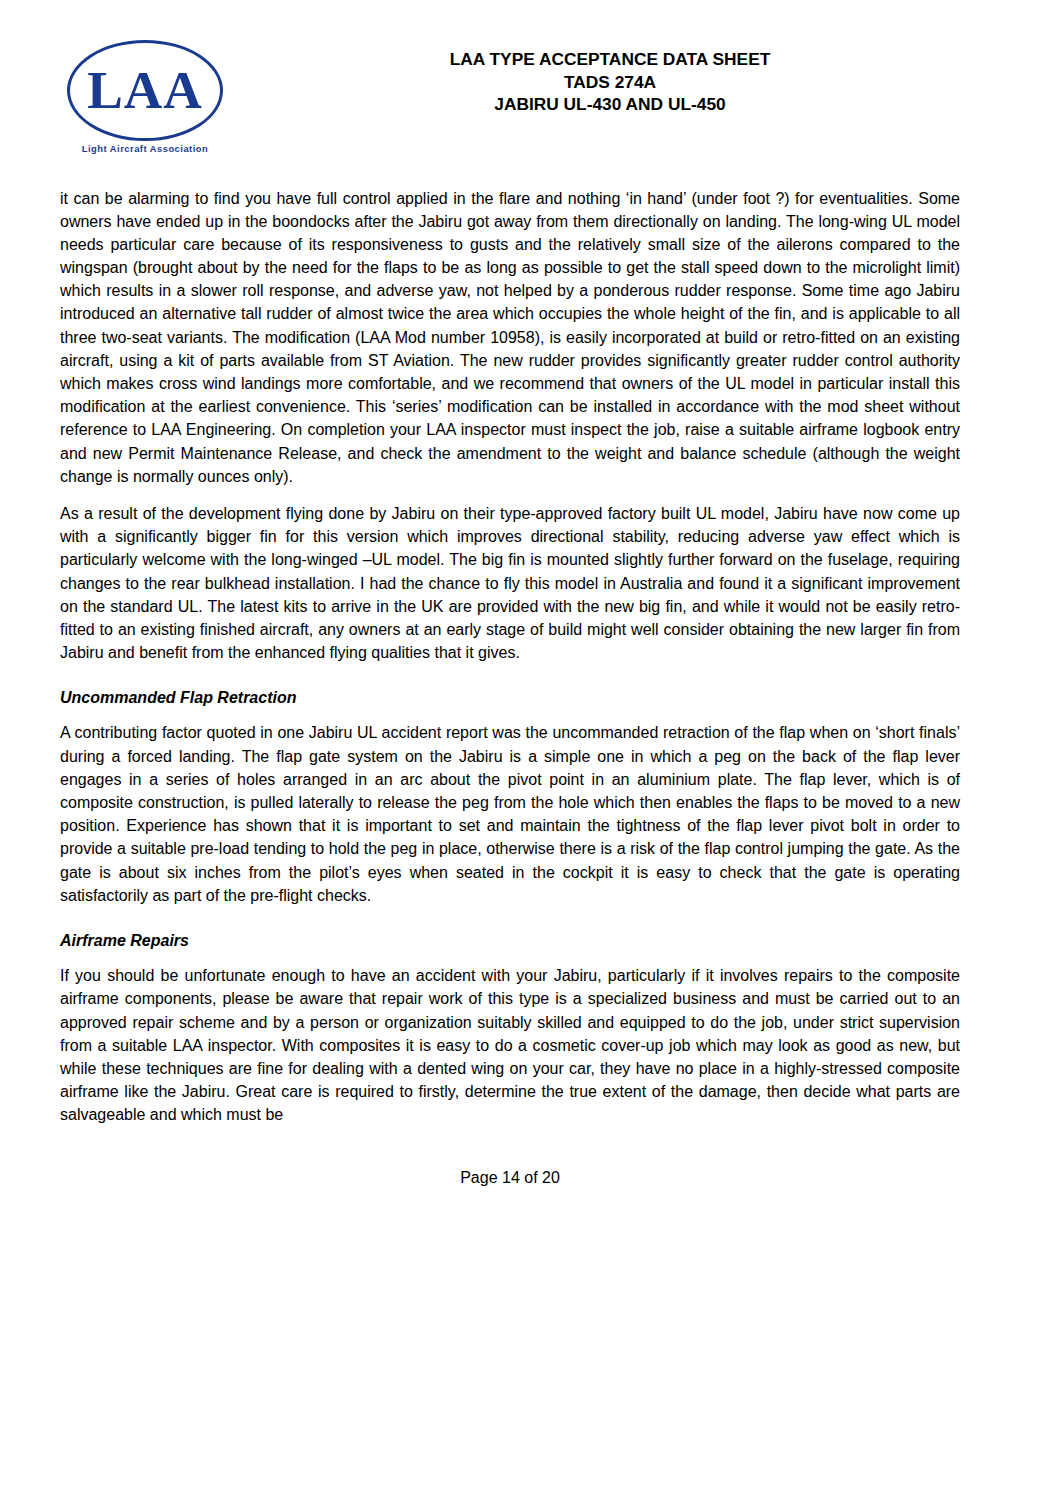LAA
Light Aircraft Association
LAA TYPE ACCEPTANCE DATA SHEET
TADS 274A
JABIRU UL-430 AND UL-450
it can be alarming to find you have full control applied in the flare and nothing ‘in hand’ (under foot ?) for eventualities. Some owners have ended up in the boondocks after the Jabiru got away from them directionally on landing. The long-wing UL model needs particular care because of its responsiveness to gusts and the relatively small size of the ailerons compared to the wingspan (brought about by the need for the flaps to be as long as possible to get the stall speed down to the microlight limit) which results in a slower roll response, and adverse yaw, not helped by a ponderous rudder response. Some time ago Jabiru introduced an alternative tall rudder of almost twice the area which occupies the whole height of the fin, and is applicable to all three two-seat variants. The modification (LAA Mod number 10958), is easily incorporated at build or retro-fitted on an existing aircraft, using a kit of parts available from ST Aviation. The new rudder provides significantly greater rudder control authority which makes cross wind landings more comfortable, and we recommend that owners of the UL model in particular install this modification at the earliest convenience. This ‘series’ modification can be installed in accordance with the mod sheet without reference to LAA Engineering. On completion your LAA inspector must inspect the job, raise a suitable airframe logbook entry and new Permit Maintenance Release, and check the amendment to the weight and balance schedule (although the weight change is normally ounces only).
As a result of the development flying done by Jabiru on their type-approved factory built UL model, Jabiru have now come up with a significantly bigger fin for this version which improves directional stability, reducing adverse yaw effect which is particularly welcome with the long-winged –UL model. The big fin is mounted slightly further forward on the fuselage, requiring changes to the rear bulkhead installation. I had the chance to fly this model in Australia and found it a significant improvement on the standard UL. The latest kits to arrive in the UK are provided with the new big fin, and while it would not be easily retro-fitted to an existing finished aircraft, any owners at an early stage of build might well consider obtaining the new larger fin from Jabiru and benefit from the enhanced flying qualities that it gives.
Uncommanded Flap Retraction
A contributing factor quoted in one Jabiru UL accident report was the uncommanded retraction of the flap when on ‘short finals’ during a forced landing. The flap gate system on the Jabiru is a simple one in which a peg on the back of the flap lever engages in a series of holes arranged in an arc about the pivot point in an aluminium plate. The flap lever, which is of composite construction, is pulled laterally to release the peg from the hole which then enables the flaps to be moved to a new position. Experience has shown that it is important to set and maintain the tightness of the flap lever pivot bolt in order to provide a suitable pre-load tending to hold the peg in place, otherwise there is a risk of the flap control jumping the gate. As the gate is about six inches from the pilot’s eyes when seated in the cockpit it is easy to check that the gate is operating satisfactorily as part of the pre-flight checks.
Airframe Repairs
If you should be unfortunate enough to have an accident with your Jabiru, particularly if it involves repairs to the composite airframe components, please be aware that repair work of this type is a specialized business and must be carried out to an approved repair scheme and by a person or organization suitably skilled and equipped to do the job, under strict supervision from a suitable LAA inspector. With composites it is easy to do a cosmetic cover-up job which may look as good as new, but while these techniques are fine for dealing with a dented wing on your car, they have no place in a highly-stressed composite airframe like the Jabiru. Great care is required to firstly, determine the true extent of the damage, then decide what parts are salvageable and which must be
Page 14 of 20